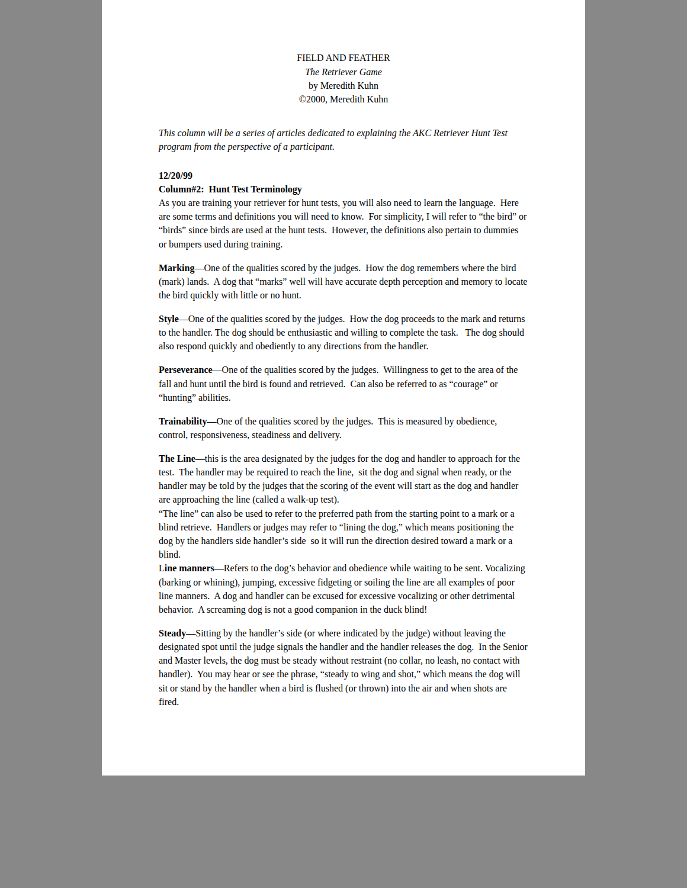FIELD AND FEATHER The Retriever Game by Meredith Kuhn ©2000, Meredith Kuhn
This column will be a series of articles dedicated to explaining the AKC Retriever Hunt Test program from the perspective of a participant.
12/20/99
Column#2: Hunt Test Terminology
As you are training your retriever for hunt tests, you will also need to learn the language. Here are some terms and definitions you will need to know. For simplicity, I will refer to “the bird” or “birds” since birds are used at the hunt tests. However, the definitions also pertain to dummies or bumpers used during training.
Marking—One of the qualities scored by the judges. How the dog remembers where the bird (mark) lands. A dog that “marks” well will have accurate depth perception and memory to locate the bird quickly with little or no hunt.
Style—One of the qualities scored by the judges. How the dog proceeds to the mark and returns to the handler. The dog should be enthusiastic and willing to complete the task. The dog should also respond quickly and obediently to any directions from the handler.
Perseverance—One of the qualities scored by the judges. Willingness to get to the area of the fall and hunt until the bird is found and retrieved. Can also be referred to as “courage” or “hunting” abilities.
Trainability—One of the qualities scored by the judges. This is measured by obedience, control, responsiveness, steadiness and delivery.
The Line—this is the area designated by the judges for the dog and handler to approach for the test. The handler may be required to reach the line, sit the dog and signal when ready, or the handler may be told by the judges that the scoring of the event will start as the dog and handler are approaching the line (called a walk-up test).
“The line” can also be used to refer to the preferred path from the starting point to a mark or a blind retrieve. Handlers or judges may refer to “lining the dog,” which means positioning the dog by the handlers side handler’s side so it will run the direction desired toward a mark or a blind.
Line manners—Refers to the dog’s behavior and obedience while waiting to be sent. Vocalizing (barking or whining), jumping, excessive fidgeting or soiling the line are all examples of poor line manners. A dog and handler can be excused for excessive vocalizing or other detrimental behavior. A screaming dog is not a good companion in the duck blind!
Steady—Sitting by the handler’s side (or where indicated by the judge) without leaving the designated spot until the judge signals the handler and the handler releases the dog. In the Senior and Master levels, the dog must be steady without restraint (no collar, no leash, no contact with handler). You may hear or see the phrase, “steady to wing and shot,” which means the dog will sit or stand by the handler when a bird is flushed (or thrown) into the air and when shots are fired.